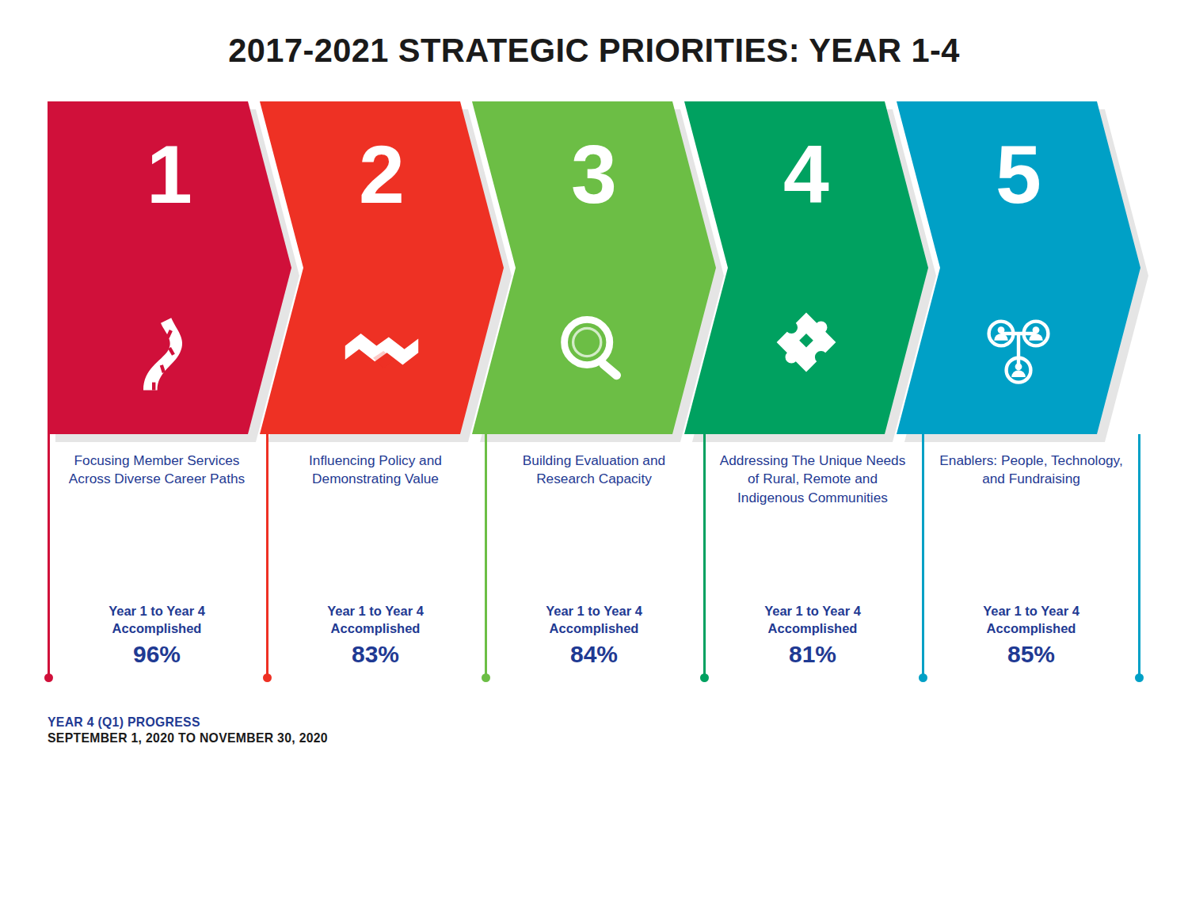2017-2021 Strategic Priorities: Year 1-4
1
2
3
4
5
Focusing Member Services Across Diverse Career Paths
Year 1 to Year 4
Accomplished
96%
Influencing Policy and Demonstrating Value
Year 1 to Year 4
Accomplished
83%
Building Evaluation and Research Capacity
Year 1 to Year 4
Accomplished
84%
Addressing The Unique Needs of Rural, Remote and Indigenous Communities
Year 1 to Year 4
Accomplished
81%
Enablers: People, Technology, and Fundraising
Year 1 to Year 4
Accomplished
85%
Year 4 (Q1) Progress
September 1, 2020 to November 30, 2020